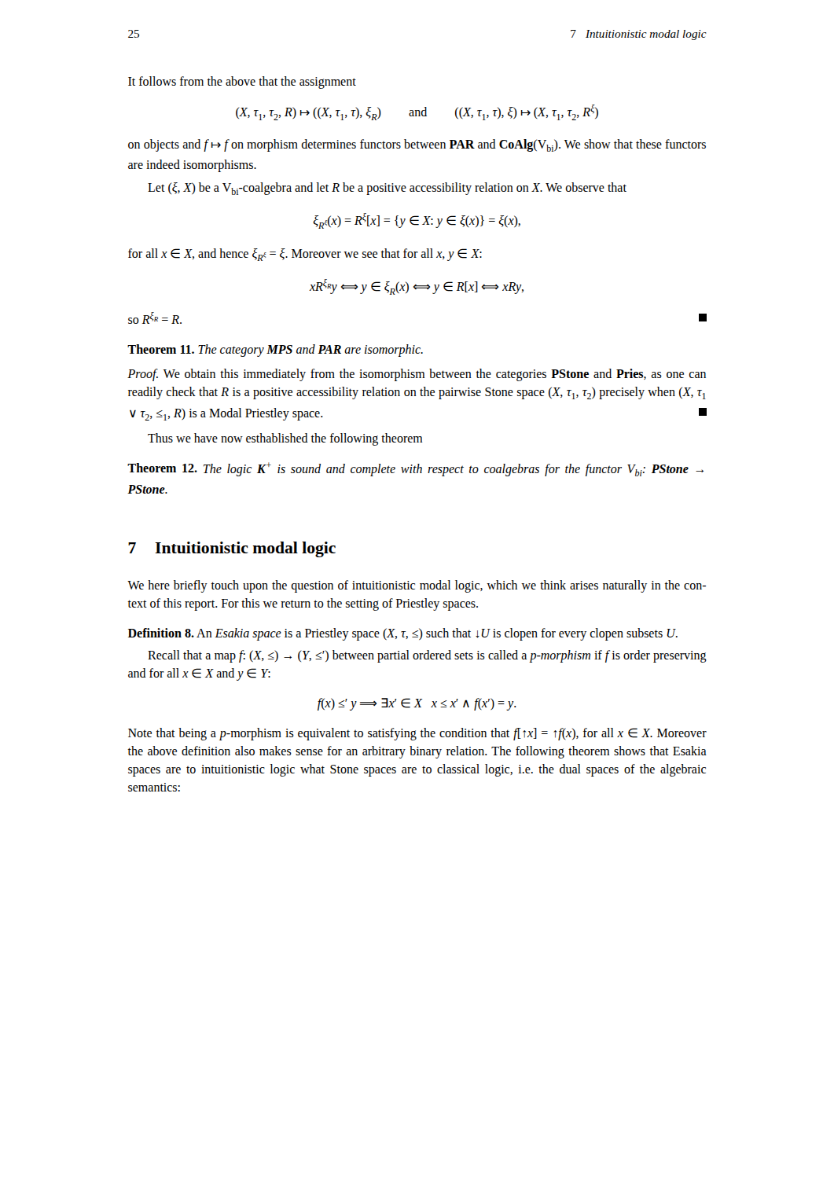25 7 Intuitionistic modal logic
It follows from the above that the assignment
(X, τ 1, τ 2, R) ↦ ((X, τ 1, τ), ξR) and ((X, τ 1, τ), ξ) ↦ (X, τ 1, τ 2, Rξ)
on objects and f ↦ f on morphism determines functors between PAR and CoAlg(Vbi). We show that these functors are indeed isomorphisms.
Let (ξ, X) be a Vbi-coalgebra and let R be a positive accessibility relation on X. We observe that
ξRξ(x) = Rξ[x] = {y ∈ X: y ∈ ξ(x)} = ξ(x),
for all x ∈ X, and hence ξRξ = ξ. Moreover we see that for all x, y ∈ X:
xRξR y ⟺ y ∈ ξR(x) ⟺ y ∈ R[x] ⟺ xRy,
so RξR = R.
Theorem 11. The category MPS and PAR are isomorphic.
Proof. We obtain this immediately from the isomorphism between the categories PStone and Pries, as one can readily check that R is a positive accessibility relation on the pairwise Stone space (X, τ 1, τ 2) precisely when (X, τ 1 ∨ τ 2, ≤1, R) is a Modal Priestley space.
Thus we have now esthablished the following theorem
Theorem 12. The logic K+ is sound and complete with respect to coalgebras for the functor Vbi: PStone → PStone.
7 Intuitionistic modal logic
We here briefly touch upon the question of intuitionistic modal logic, which we think arises naturally in the context of this report. For this we return to the setting of Priestley spaces.
Definition 8. An Esakia space is a Priestley space (X, τ, ≤) such that ↓U is clopen for every clopen subsets U.
Recall that a map f: (X, ≤) → (Y, ≤′) between partial ordered sets is called a p-morphism if f is order preserving and for all x ∈ X and y ∈ Y:
f(x) ≤′ y ⟹ ∃x′ ∈ X x ≤ x′ ∧ f(x′) = y.
Note that being a p-morphism is equivalent to satisfying the condition that f[↑x] = ↑f(x), for all x ∈ X. Moreover the above definition also makes sense for an arbitrary binary relation. The following theorem shows that Esakia spaces are to intuitionistic logic what Stone spaces are to classical logic, i.e. the dual spaces of the algebraic semantics: